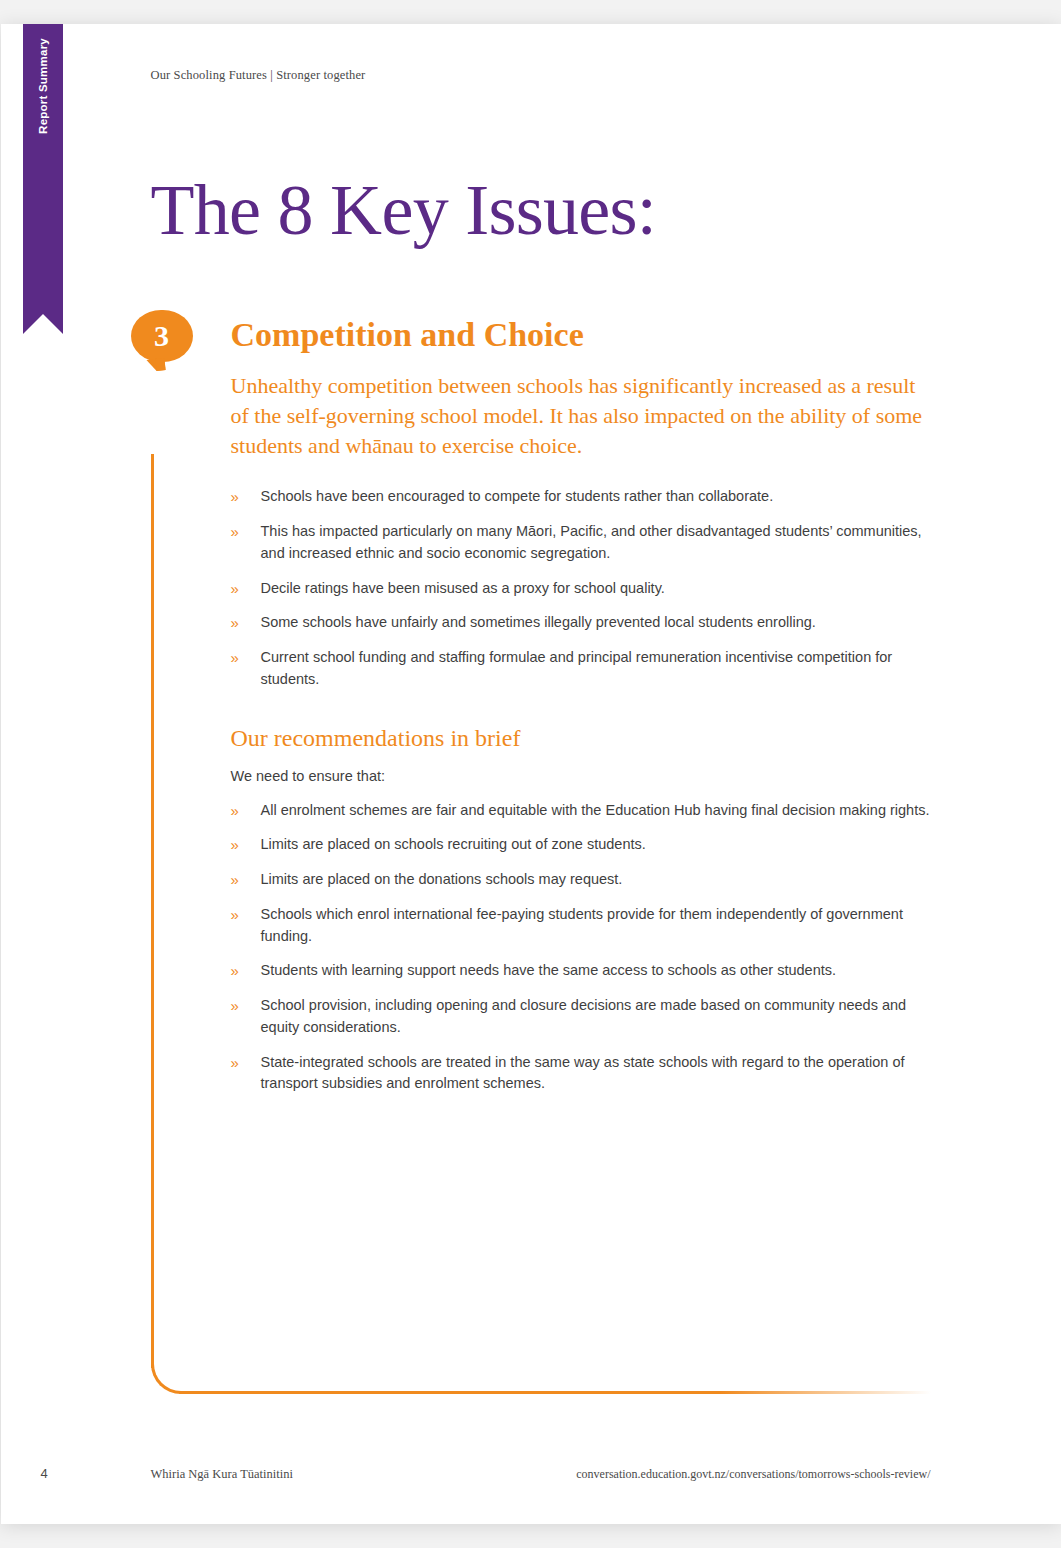Report Summary
Our Schooling Futures | Stronger together
The 8 Key Issues:
3
Competition and Choice
Unhealthy competition between schools has significantly increased as a result of the self-governing school model. It has also impacted on the ability of some students and whānau to exercise choice.
Schools have been encouraged to compete for students rather than collaborate.
This has impacted particularly on many Māori, Pacific, and other disadvantaged students’ communities, and increased ethnic and socio economic segregation.
Decile ratings have been misused as a proxy for school quality.
Some schools have unfairly and sometimes illegally prevented local students enrolling.
Current school funding and staffing formulae and principal remuneration incentivise competition for students.
Our recommendations in brief
We need to ensure that:
All enrolment schemes are fair and equitable with the Education Hub having final decision making rights.
Limits are placed on schools recruiting out of zone students.
Limits are placed on the donations schools may request.
Schools which enrol international fee-paying students provide for them independently of government funding.
Students with learning support needs have the same access to schools as other students.
School provision, including opening and closure decisions are made based on community needs and equity considerations.
State-integrated schools are treated in the same way as state schools with regard to the operation of transport subsidies and enrolment schemes.
4
Whiria Ngā Kura Tūatinitini
conversation.education.govt.nz/conversations/tomorrows-schools-review/